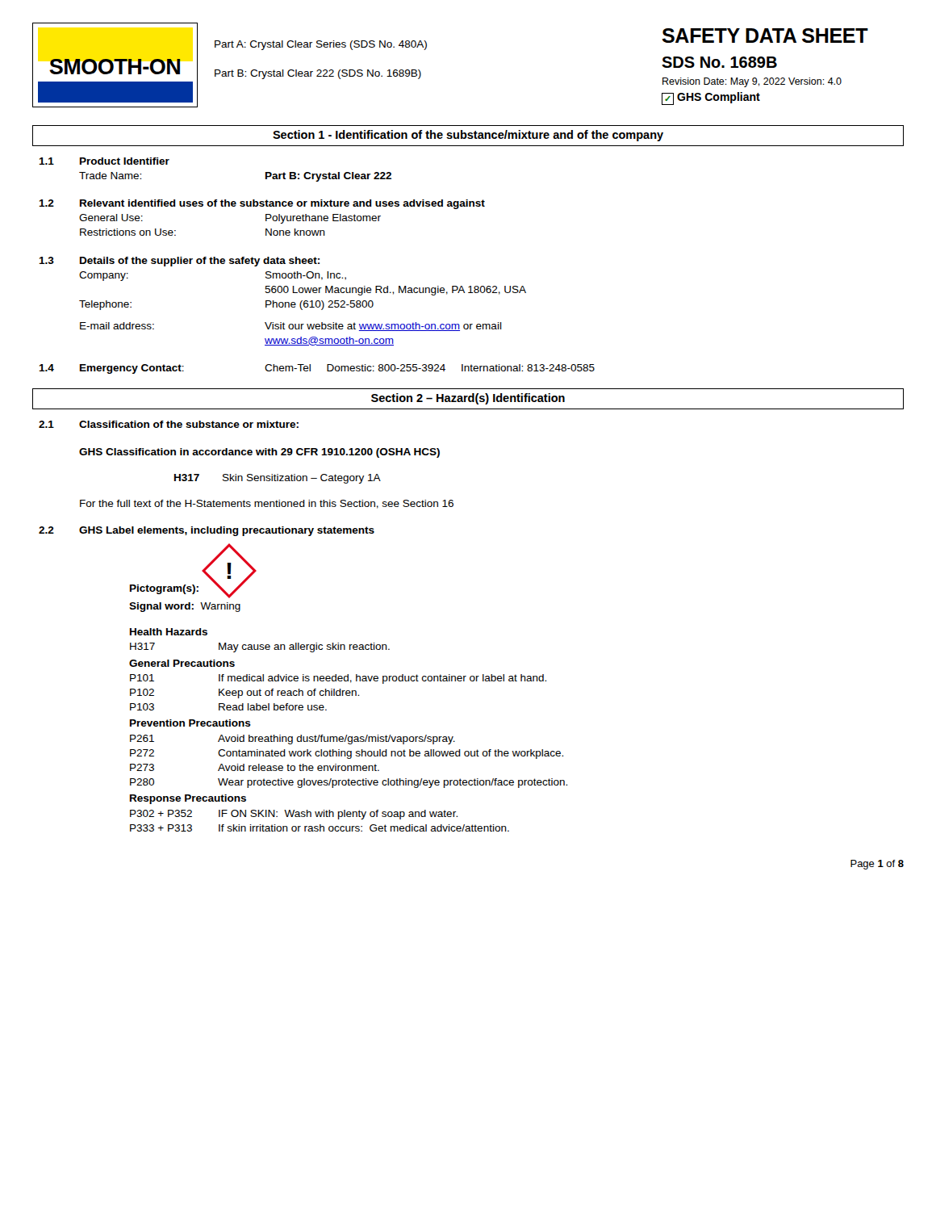SMOOTH-ON
Part A: Crystal Clear Series (SDS No. 480A)
Part B: Crystal Clear 222 (SDS No. 1689B)
SAFETY DATA SHEET
SDS No. 1689B
Revision Date: May 9, 2022 Version: 4.0
✓GHS Compliant
Section 1 - Identification of the substance/mixture and of the company
1.1
Product Identifier
Trade Name:
Part B: Crystal Clear 222
1.2
Relevant identified uses of the substance or mixture and uses advised against
General Use:
Polyurethane Elastomer
Restrictions on Use:
None known
1.3
Details of the supplier of the safety data sheet:
Company:
Smooth-On, Inc.,
5600 Lower Macungie Rd., Macungie, PA 18062, USA
Telephone:
Phone (610) 252-5800
E-mail address:
Visit our website at www.smooth-on.com or email
www.sds@smooth-on.com
1.4
Emergency Contact:
Chem-Tel Domestic: 800-255-3924 International: 813-248-0585
Section 2 – Hazard(s) Identification
2.1
Classification of the substance or mixture:
GHS Classification in accordance with 29 CFR 1910.1200 (OSHA HCS)
H317
Skin Sensitization – Category 1A
For the full text of the H-Statements mentioned in this Section, see Section 16
2.2
GHS Label elements, including precautionary statements
Pictogram(s):
!
Signal word: Warning
Health Hazards
H317
May cause an allergic skin reaction.
General Precautions
P101
If medical advice is needed, have product container or label at hand.
P102
Keep out of reach of children.
P103
Read label before use.
Prevention Precautions
P261
Avoid breathing dust/fume/gas/mist/vapors/spray.
P272
Contaminated work clothing should not be allowed out of the workplace.
P273
Avoid release to the environment.
P280
Wear protective gloves/protective clothing/eye protection/face protection.
Response Precautions
P302 + P352
IF ON SKIN: Wash with plenty of soap and water.
P333 + P313
If skin irritation or rash occurs: Get medical advice/attention.
Page 1 of 8